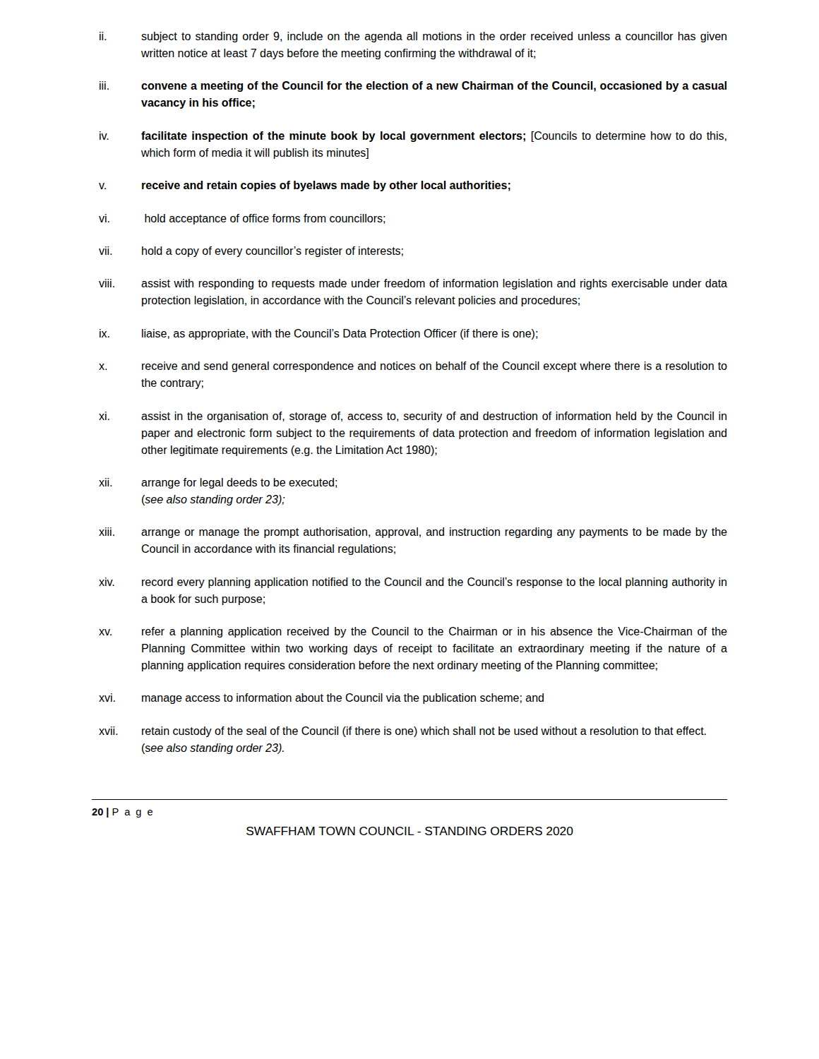ii. subject to standing order 9, include on the agenda all motions in the order received unless a councillor has given written notice at least 7 days before the meeting confirming the withdrawal of it;
iii. convene a meeting of the Council for the election of a new Chairman of the Council, occasioned by a casual vacancy in his office;
iv. facilitate inspection of the minute book by local government electors; [Councils to determine how to do this, which form of media it will publish its minutes]
v. receive and retain copies of byelaws made by other local authorities;
vi. hold acceptance of office forms from councillors;
vii. hold a copy of every councillor’s register of interests;
viii. assist with responding to requests made under freedom of information legislation and rights exercisable under data protection legislation, in accordance with the Council’s relevant policies and procedures;
ix. liaise, as appropriate, with the Council’s Data Protection Officer (if there is one);
x. receive and send general correspondence and notices on behalf of the Council except where there is a resolution to the contrary;
xi. assist in the organisation of, storage of, access to, security of and destruction of information held by the Council in paper and electronic form subject to the requirements of data protection and freedom of information legislation and other legitimate requirements (e.g. the Limitation Act 1980);
xii. arrange for legal deeds to be executed;
(see also standing order 23);
xiii. arrange or manage the prompt authorisation, approval, and instruction regarding any payments to be made by the Council in accordance with its financial regulations;
xiv. record every planning application notified to the Council and the Council’s response to the local planning authority in a book for such purpose;
xv. refer a planning application received by the Council to the Chairman or in his absence the Vice-Chairman of the Planning Committee within two working days of receipt to facilitate an extraordinary meeting if the nature of a planning application requires consideration before the next ordinary meeting of the Planning committee;
xvi. manage access to information about the Council via the publication scheme; and
xvii. retain custody of the seal of the Council (if there is one) which shall not be used without a resolution to that effect.
(see also standing order 23).
20 | P a g e
SWAFFHAM TOWN COUNCIL - STANDING ORDERS 2020